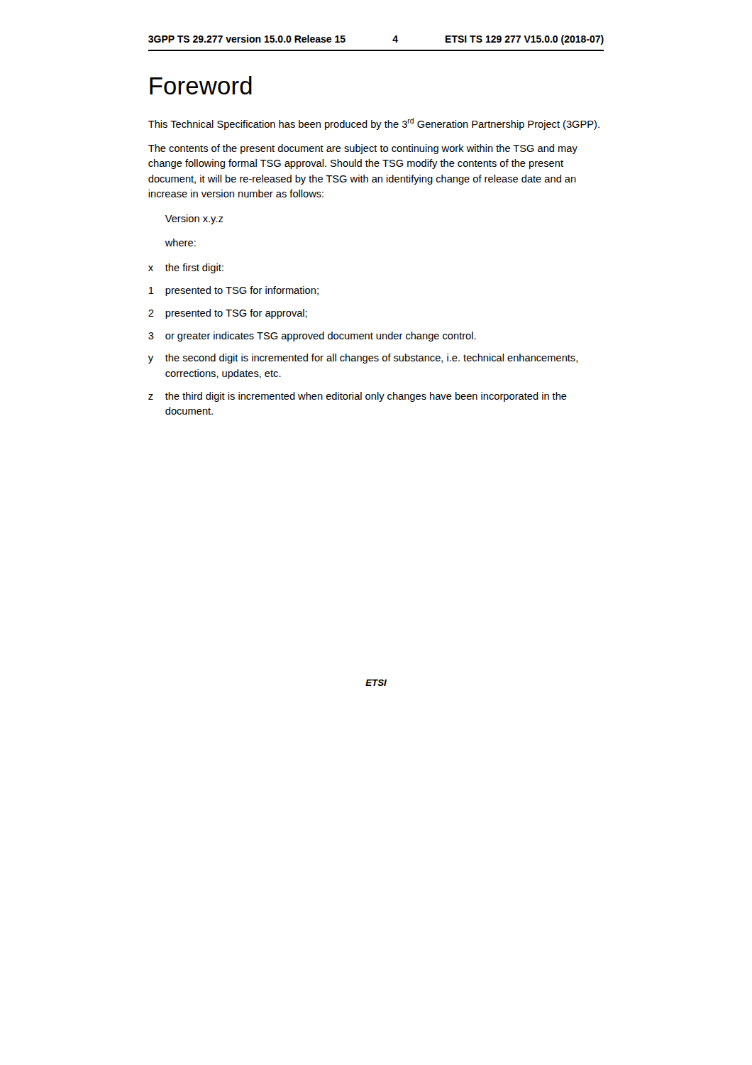3GPP TS 29.277 version 15.0.0 Release 15
4
ETSI TS 129 277 V15.0.0 (2018-07)
Foreword
This Technical Specification has been produced by the 3rd Generation Partnership Project (3GPP).
The contents of the present document are subject to continuing work within the TSG and may change following formal TSG approval. Should the TSG modify the contents of the present document, it will be re-released by the TSG with an identifying change of release date and an increase in version number as follows:
Version x.y.z
where:
x
the first digit:
1
presented to TSG for information;
2
presented to TSG for approval;
3
or greater indicates TSG approved document under change control.
y
the second digit is incremented for all changes of substance, i.e. technical enhancements, corrections, updates, etc.
z
the third digit is incremented when editorial only changes have been incorporated in the document.
ETSI